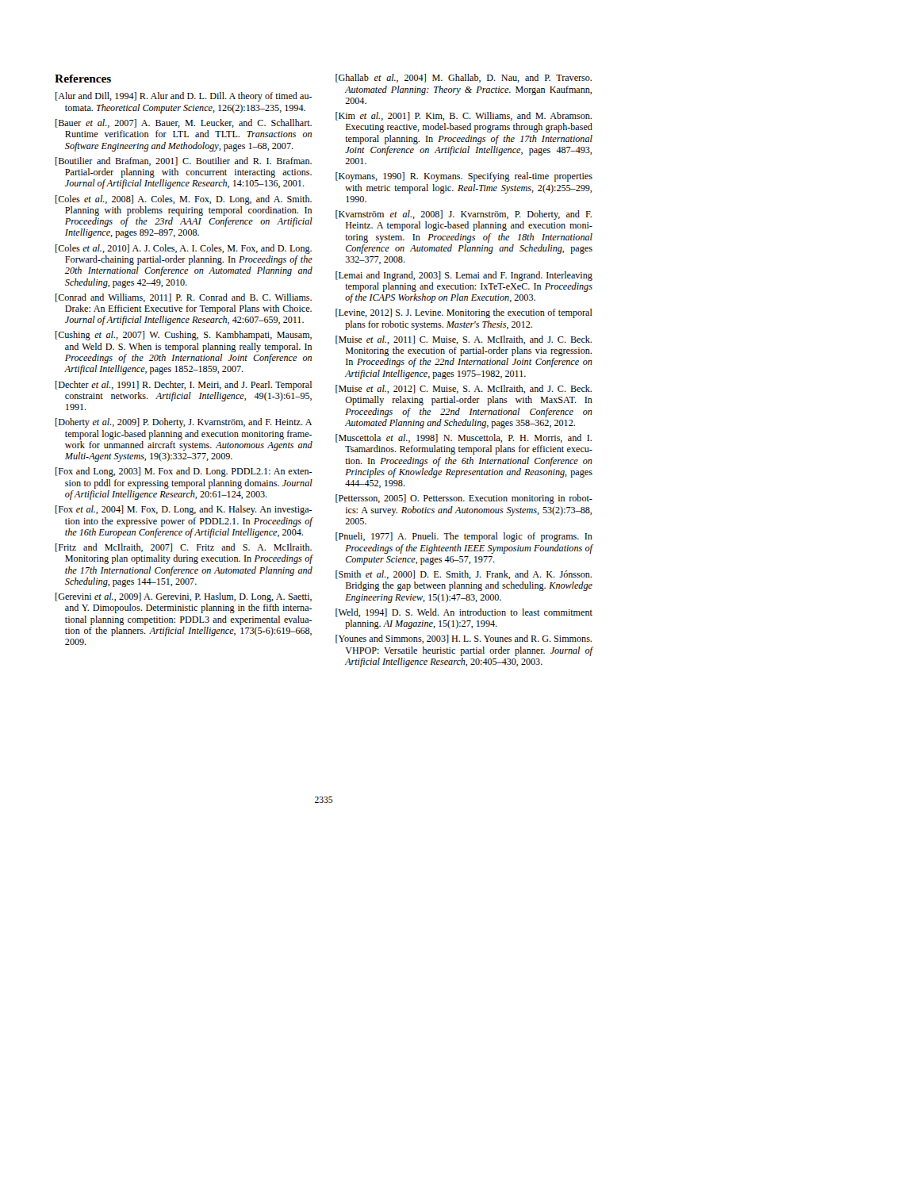References
[Alur and Dill, 1994] R. Alur and D. L. Dill. A theory of timed automata. Theoretical Computer Science, 126(2):183–235, 1994.
[Bauer et al., 2007] A. Bauer, M. Leucker, and C. Schallhart. Runtime verification for LTL and TLTL. Transactions on Software Engineering and Methodology, pages 1–68, 2007.
[Boutilier and Brafman, 2001] C. Boutilier and R. I. Brafman. Partial-order planning with concurrent interacting actions. Journal of Artificial Intelligence Research, 14:105–136, 2001.
[Coles et al., 2008] A. Coles, M. Fox, D. Long, and A. Smith. Planning with problems requiring temporal coordination. In Proceedings of the 23rd AAAI Conference on Artificial Intelligence, pages 892–897, 2008.
[Coles et al., 2010] A. J. Coles, A. I. Coles, M. Fox, and D. Long. Forward-chaining partial-order planning. In Proceedings of the 20th International Conference on Automated Planning and Scheduling, pages 42–49, 2010.
[Conrad and Williams, 2011] P. R. Conrad and B. C. Williams. Drake: An Efficient Executive for Temporal Plans with Choice. Journal of Artificial Intelligence Research, 42:607–659, 2011.
[Cushing et al., 2007] W. Cushing, S. Kambhampati, Mausam, and Weld D. S. When is temporal planning really temporal. In Proceedings of the 20th International Joint Conference on Artifical Intelligence, pages 1852–1859, 2007.
[Dechter et al., 1991] R. Dechter, I. Meiri, and J. Pearl. Temporal constraint networks. Artificial Intelligence, 49(1-3):61–95, 1991.
[Doherty et al., 2009] P. Doherty, J. Kvarnström, and F. Heintz. A temporal logic-based planning and execution monitoring framework for unmanned aircraft systems. Autonomous Agents and Multi-Agent Systems, 19(3):332–377, 2009.
[Fox and Long, 2003] M. Fox and D. Long. PDDL2.1: An extension to pddl for expressing temporal planning domains. Journal of Artificial Intelligence Research, 20:61–124, 2003.
[Fox et al., 2004] M. Fox, D. Long, and K. Halsey. An investigation into the expressive power of PDDL2.1. In Proceedings of the 16th European Conference of Artificial Intelligence, 2004.
[Fritz and McIlraith, 2007] C. Fritz and S. A. McIlraith. Monitoring plan optimality during execution. In Proceedings of the 17th International Conference on Automated Planning and Scheduling, pages 144–151, 2007.
[Gerevini et al., 2009] A. Gerevini, P. Haslum, D. Long, A. Saetti, and Y. Dimopoulos. Deterministic planning in the fifth international planning competition: PDDL3 and experimental evaluation of the planners. Artificial Intelligence, 173(5-6):619–668, 2009.
[Ghallab et al., 2004] M. Ghallab, D. Nau, and P. Traverso. Automated Planning: Theory & Practice. Morgan Kaufmann, 2004.
[Kim et al., 2001] P. Kim, B. C. Williams, and M. Abramson. Executing reactive, model-based programs through graph-based temporal planning. In Proceedings of the 17th International Joint Conference on Artificial Intelligence, pages 487–493, 2001.
[Koymans, 1990] R. Koymans. Specifying real-time properties with metric temporal logic. Real-Time Systems, 2(4):255–299, 1990.
[Kvarnström et al., 2008] J. Kvarnström, P. Doherty, and F. Heintz. A temporal logic-based planning and execution monitoring system. In Proceedings of the 18th International Conference on Automated Planning and Scheduling, pages 332–377, 2008.
[Lemai and Ingrand, 2003] S. Lemai and F. Ingrand. Interleaving temporal planning and execution: IxTeT-eXeC. In Proceedings of the ICAPS Workshop on Plan Execution, 2003.
[Levine, 2012] S. J. Levine. Monitoring the execution of temporal plans for robotic systems. Master's Thesis, 2012.
[Muise et al., 2011] C. Muise, S. A. McIlraith, and J. C. Beck. Monitoring the execution of partial-order plans via regression. In Proceedings of the 22nd International Joint Conference on Artificial Intelligence, pages 1975–1982, 2011.
[Muise et al., 2012] C. Muise, S. A. McIlraith, and J. C. Beck. Optimally relaxing partial-order plans with MaxSAT. In Proceedings of the 22nd International Conference on Automated Planning and Scheduling, pages 358–362, 2012.
[Muscettola et al., 1998] N. Muscettola, P. H. Morris, and I. Tsamardinos. Reformulating temporal plans for efficient execution. In Proceedings of the 6th International Conference on Principles of Knowledge Representation and Reasoning, pages 444–452, 1998.
[Pettersson, 2005] O. Pettersson. Execution monitoring in robotics: A survey. Robotics and Autonomous Systems, 53(2):73–88, 2005.
[Pnueli, 1977] A. Pnueli. The temporal logic of programs. In Proceedings of the Eighteenth IEEE Symposium Foundations of Computer Science, pages 46–57, 1977.
[Smith et al., 2000] D. E. Smith, J. Frank, and A. K. Jónsson. Bridging the gap between planning and scheduling. Knowledge Engineering Review, 15(1):47–83, 2000.
[Weld, 1994] D. S. Weld. An introduction to least commitment planning. AI Magazine, 15(1):27, 1994.
[Younes and Simmons, 2003] H. L. S. Younes and R. G. Simmons. VHPOP: Versatile heuristic partial order planner. Journal of Artificial Intelligence Research, 20:405–430, 2003.
2335